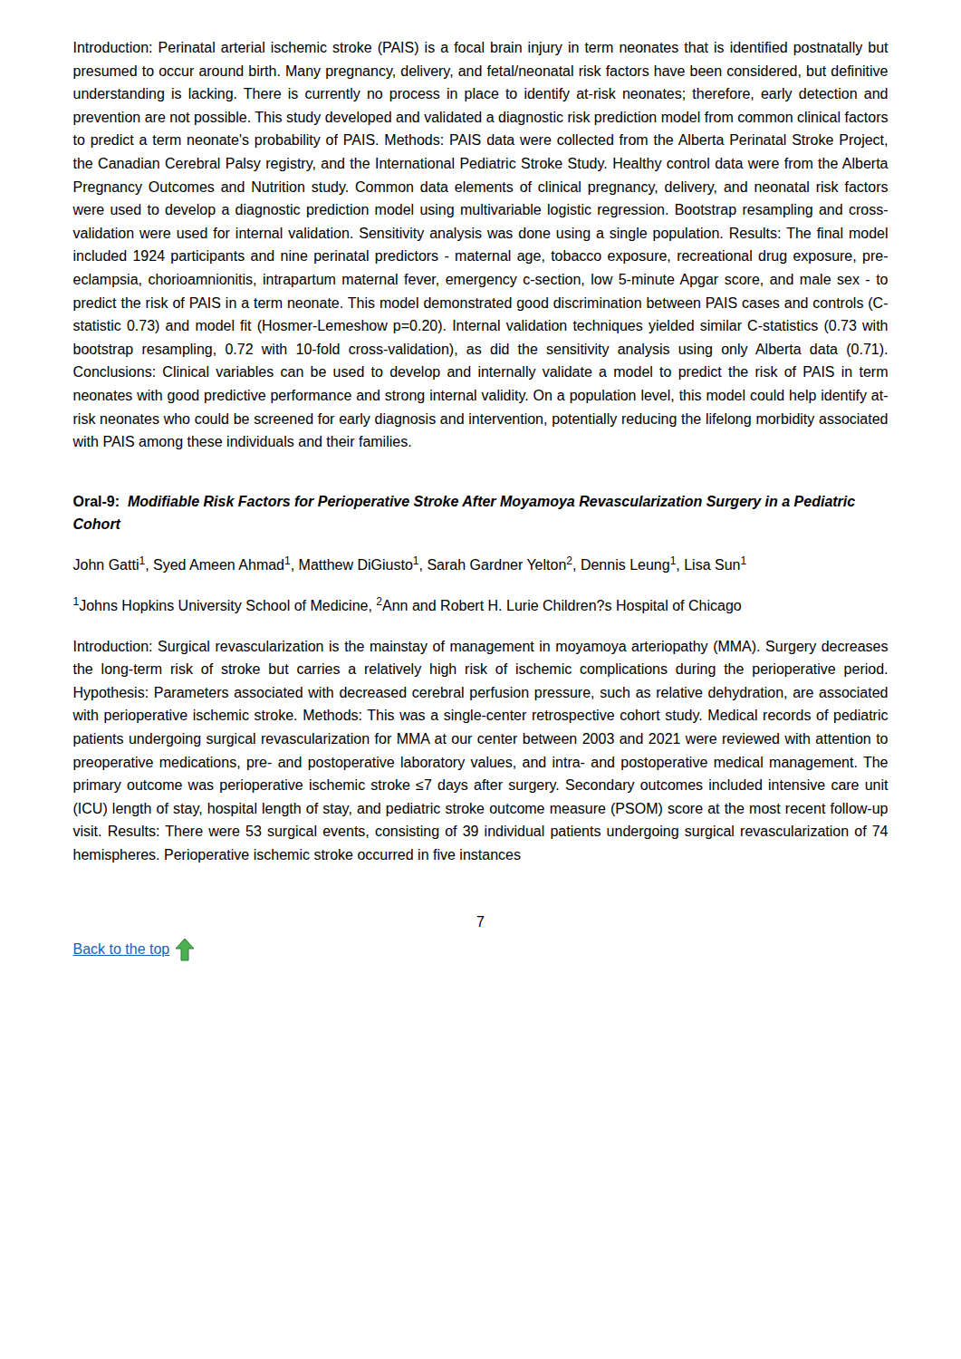Introduction: Perinatal arterial ischemic stroke (PAIS) is a focal brain injury in term neonates that is identified postnatally but presumed to occur around birth. Many pregnancy, delivery, and fetal/neonatal risk factors have been considered, but definitive understanding is lacking. There is currently no process in place to identify at-risk neonates; therefore, early detection and prevention are not possible. This study developed and validated a diagnostic risk prediction model from common clinical factors to predict a term neonate's probability of PAIS. Methods: PAIS data were collected from the Alberta Perinatal Stroke Project, the Canadian Cerebral Palsy registry, and the International Pediatric Stroke Study. Healthy control data were from the Alberta Pregnancy Outcomes and Nutrition study. Common data elements of clinical pregnancy, delivery, and neonatal risk factors were used to develop a diagnostic prediction model using multivariable logistic regression. Bootstrap resampling and cross-validation were used for internal validation. Sensitivity analysis was done using a single population. Results: The final model included 1924 participants and nine perinatal predictors - maternal age, tobacco exposure, recreational drug exposure, pre-eclampsia, chorioamnionitis, intrapartum maternal fever, emergency c-section, low 5-minute Apgar score, and male sex - to predict the risk of PAIS in a term neonate. This model demonstrated good discrimination between PAIS cases and controls (C-statistic 0.73) and model fit (Hosmer-Lemeshow p=0.20). Internal validation techniques yielded similar C-statistics (0.73 with bootstrap resampling, 0.72 with 10-fold cross-validation), as did the sensitivity analysis using only Alberta data (0.71). Conclusions: Clinical variables can be used to develop and internally validate a model to predict the risk of PAIS in term neonates with good predictive performance and strong internal validity. On a population level, this model could help identify at-risk neonates who could be screened for early diagnosis and intervention, potentially reducing the lifelong morbidity associated with PAIS among these individuals and their families.
Oral-9: Modifiable Risk Factors for Perioperative Stroke After Moyamoya Revascularization Surgery in a Pediatric Cohort
John Gatti1, Syed Ameen Ahmad1, Matthew DiGiusto1, Sarah Gardner Yelton2, Dennis Leung1, Lisa Sun1
1Johns Hopkins University School of Medicine, 2Ann and Robert H. Lurie Children?s Hospital of Chicago
Introduction: Surgical revascularization is the mainstay of management in moyamoya arteriopathy (MMA). Surgery decreases the long-term risk of stroke but carries a relatively high risk of ischemic complications during the perioperative period. Hypothesis: Parameters associated with decreased cerebral perfusion pressure, such as relative dehydration, are associated with perioperative ischemic stroke. Methods: This was a single-center retrospective cohort study. Medical records of pediatric patients undergoing surgical revascularization for MMA at our center between 2003 and 2021 were reviewed with attention to preoperative medications, pre- and postoperative laboratory values, and intra- and postoperative medical management. The primary outcome was perioperative ischemic stroke ≤7 days after surgery. Secondary outcomes included intensive care unit (ICU) length of stay, hospital length of stay, and pediatric stroke outcome measure (PSOM) score at the most recent follow-up visit. Results: There were 53 surgical events, consisting of 39 individual patients undergoing surgical revascularization of 74 hemispheres. Perioperative ischemic stroke occurred in five instances
7
Back to the top